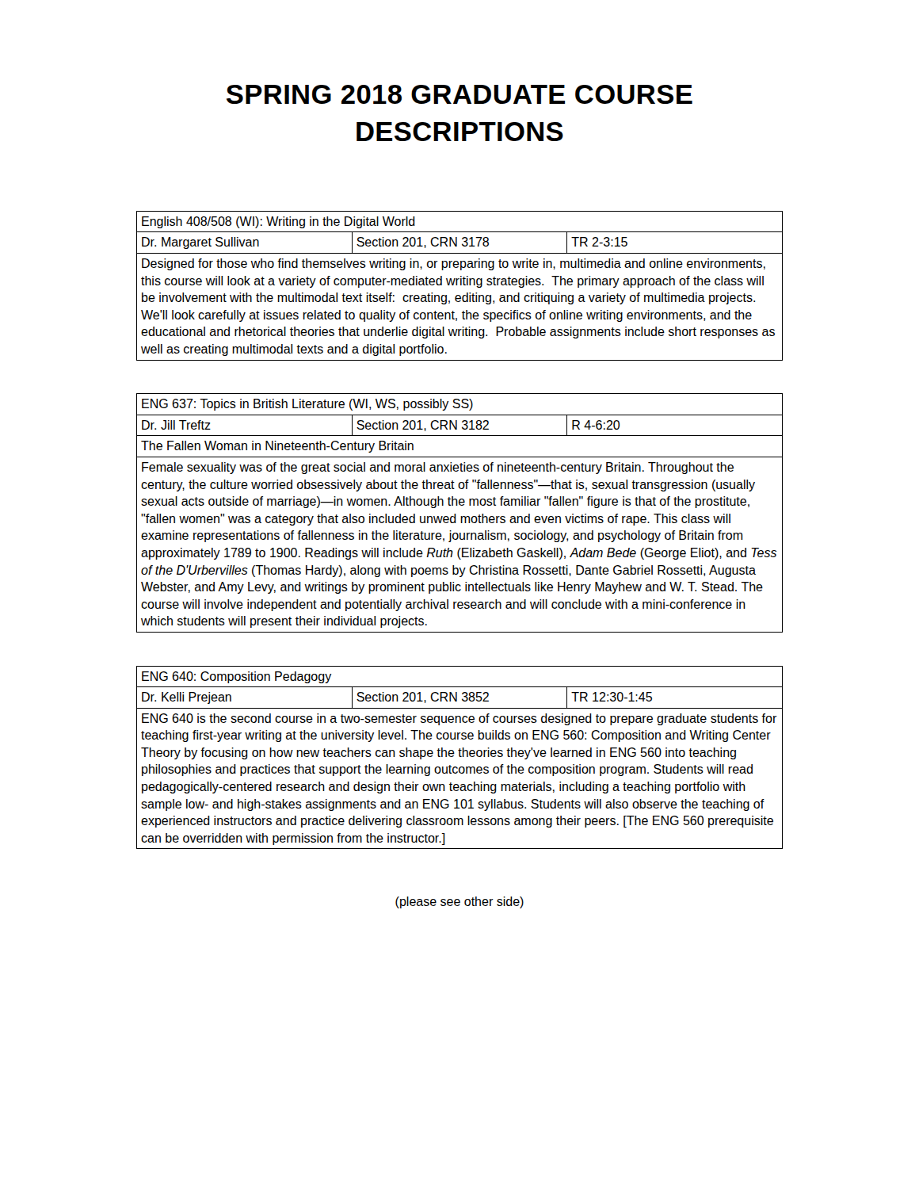SPRING 2018 GRADUATE COURSE DESCRIPTIONS
| English 408/508 (WI): Writing in the Digital World |
| Dr. Margaret Sullivan | Section 201, CRN 3178 | TR 2-3:15 |
| Designed for those who find themselves writing in, or preparing to write in, multimedia and online environments, this course will look at a variety of computer-mediated writing strategies. The primary approach of the class will be involvement with the multimodal text itself: creating, editing, and critiquing a variety of multimedia projects. We'll look carefully at issues related to quality of content, the specifics of online writing environments, and the educational and rhetorical theories that underlie digital writing. Probable assignments include short responses as well as creating multimodal texts and a digital portfolio. |
| ENG 637: Topics in British Literature (WI, WS, possibly SS) |
| Dr. Jill Treftz | Section 201, CRN 3182 | R 4-6:20 |
| The Fallen Woman in Nineteenth-Century Britain |
| Female sexuality was of the great social and moral anxieties of nineteenth-century Britain. Throughout the century, the culture worried obsessively about the threat of "fallenness"—that is, sexual transgression (usually sexual acts outside of marriage)—in women. Although the most familiar "fallen" figure is that of the prostitute, "fallen women" was a category that also included unwed mothers and even victims of rape. This class will examine representations of fallenness in the literature, journalism, sociology, and psychology of Britain from approximately 1789 to 1900. Readings will include Ruth (Elizabeth Gaskell), Adam Bede (George Eliot), and Tess of the D'Urbervilles (Thomas Hardy), along with poems by Christina Rossetti, Dante Gabriel Rossetti, Augusta Webster, and Amy Levy, and writings by prominent public intellectuals like Henry Mayhew and W. T. Stead. The course will involve independent and potentially archival research and will conclude with a mini-conference in which students will present their individual projects. |
| ENG 640: Composition Pedagogy |
| Dr. Kelli Prejean | Section 201, CRN 3852 | TR 12:30-1:45 |
| ENG 640 is the second course in a two-semester sequence of courses designed to prepare graduate students for teaching first-year writing at the university level. The course builds on ENG 560: Composition and Writing Center Theory by focusing on how new teachers can shape the theories they've learned in ENG 560 into teaching philosophies and practices that support the learning outcomes of the composition program. Students will read pedagogically-centered research and design their own teaching materials, including a teaching portfolio with sample low- and high-stakes assignments and an ENG 101 syllabus. Students will also observe the teaching of experienced instructors and practice delivering classroom lessons among their peers. [The ENG 560 prerequisite can be overridden with permission from the instructor.] |
(please see other side)